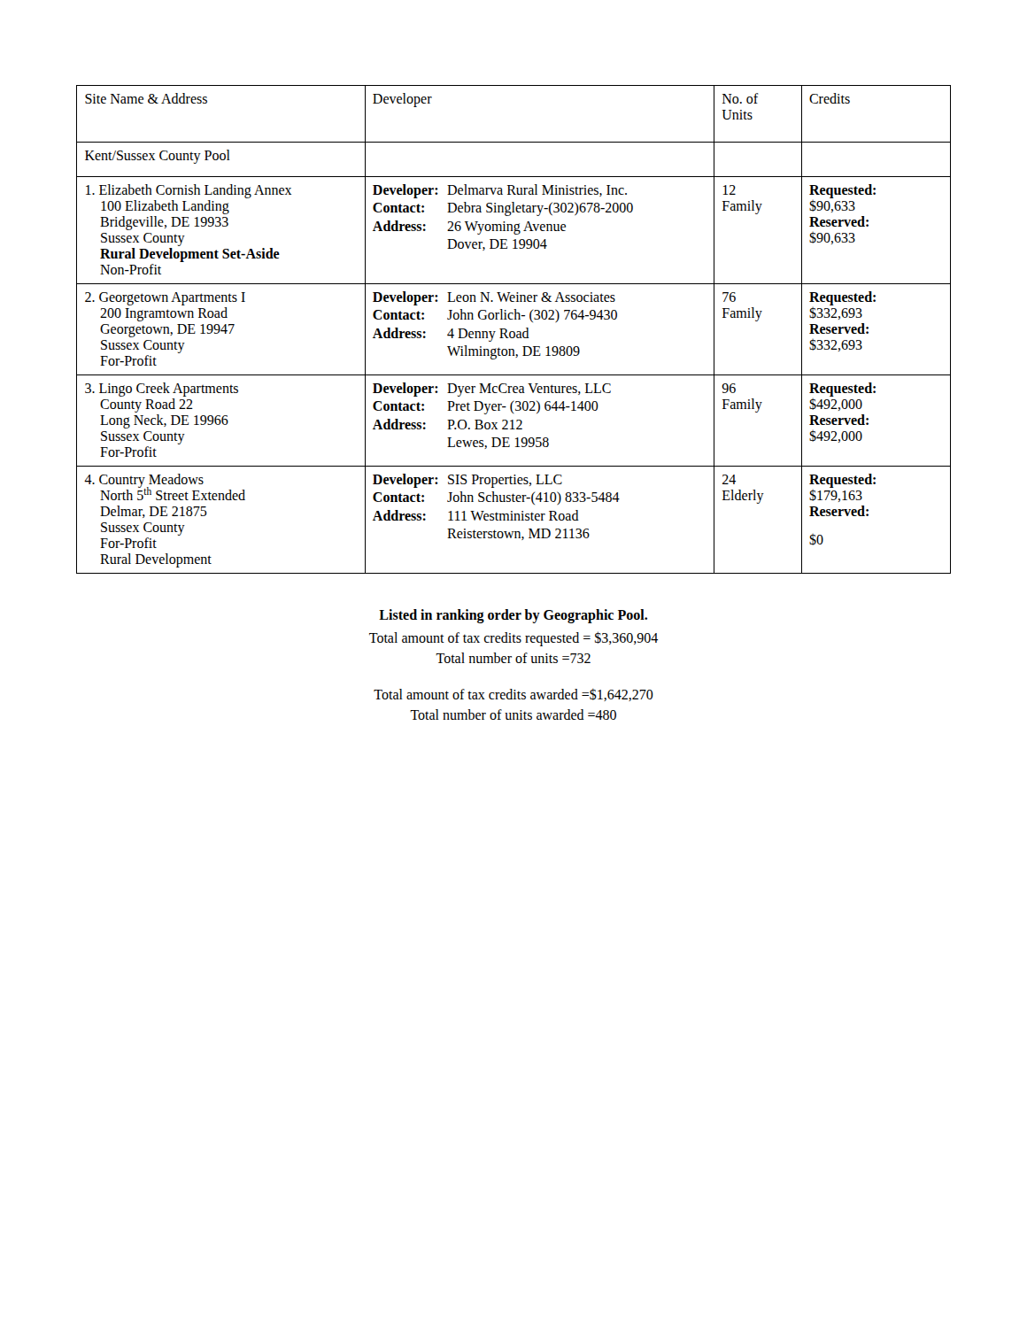| Site Name & Address | Developer | No. of Units | Credits |
| --- | --- | --- | --- |
| Kent/Sussex County Pool | | | |
| 1. Elizabeth Cornish Landing Annex 100 Elizabeth Landing Bridgeville, DE 19933 Sussex County Rural Development Set-Aside Non-Profit | Developer: Delmarva Rural Ministries, Inc. Contact: Debra Singletary-(302)678-2000 Address: 26 Wyoming Avenue Dover, DE 19904 | 12 Family | Requested: $90,633 Reserved: $90,633 |
| 2. Georgetown Apartments I 200 Ingramtown Road Georgetown, DE 19947 Sussex County For-Profit | Developer: Leon N. Weiner & Associates Contact: John Gorlich- (302) 764-9430 Address: 4 Denny Road Wilmington, DE 19809 | 76 Family | Requested: $332,693 Reserved: $332,693 |
| 3. Lingo Creek Apartments County Road 22 Long Neck, DE 19966 Sussex County For-Profit | Developer: Dyer McCrea Ventures, LLC Contact: Pret Dyer- (302) 644-1400 Address: P.O. Box 212 Lewes, DE 19958 | 96 Family | Requested: $492,000 Reserved: $492,000 |
| 4. Country Meadows North 5 th Street Extended Delmar, DE 21875 Sussex County For-Profit Rural Development | Developer: SIS Properties, LLC Contact: John Schuster-(410) 833-5484 Address: 111 Westminister Road Reisterstown, MD 21136 | 24 Elderly | Requested: $179,163 Reserved: $0 |
Listed in ranking order by Geographic Pool. Total amount of tax credits requested = $3,360,904
Total number of units =732 Total amount of tax credits awarded =$1,642,270
Total number of units awarded =480